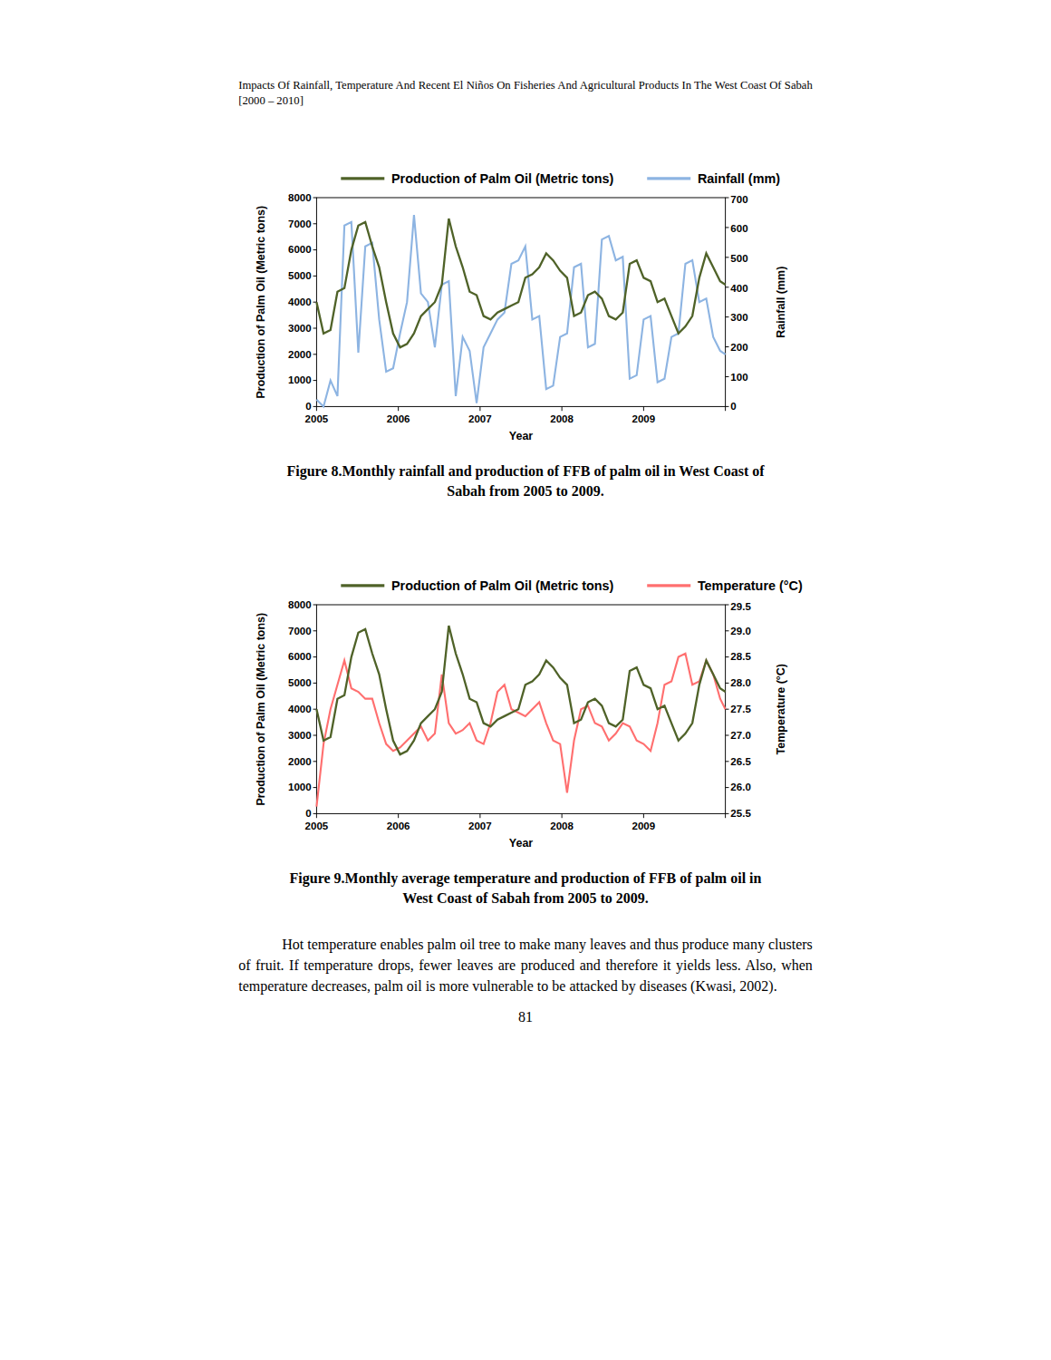Impacts Of Rainfall, Temperature And Recent El Niños On Fisheries And Agricultural Products In The West Coast Of Sabah [2000 – 2010]
Production of Palm Oil (Metric tons) Rainfall (mm) 0 1000 2000 3000 4000 5000 6000 7000 8000 0 100 200 300 400 500 600 700 2005 2006 2007 2008 2009 Year Production of Palm Oil (Metric tons) Rainfall (mm)
Figure 8.Monthly rainfall and production of FFB of palm oil in West Coast of Sabah from 2005 to 2009.
Production of Palm Oil (Metric tons) Temperature (°C) 0 1000 2000 3000 4000 5000 6000 7000 8000 25.5 26.0 26.5 27.0 27.5 28.0 28.5 29.0 29.5 2005 2006 2007 2008 2009 Year Production of Palm Oil (Metric tons) Temperature (°C)
Figure 9.Monthly average temperature and production of FFB of palm oil in West Coast of Sabah from 2005 to 2009.
Hot temperature enables palm oil tree to make many leaves and thus produce many clusters of fruit. If temperature drops, fewer leaves are produced and therefore it yields less. Also, when temperature decreases, palm oil is more vulnerable to be attacked by diseases (Kwasi, 2002).
81